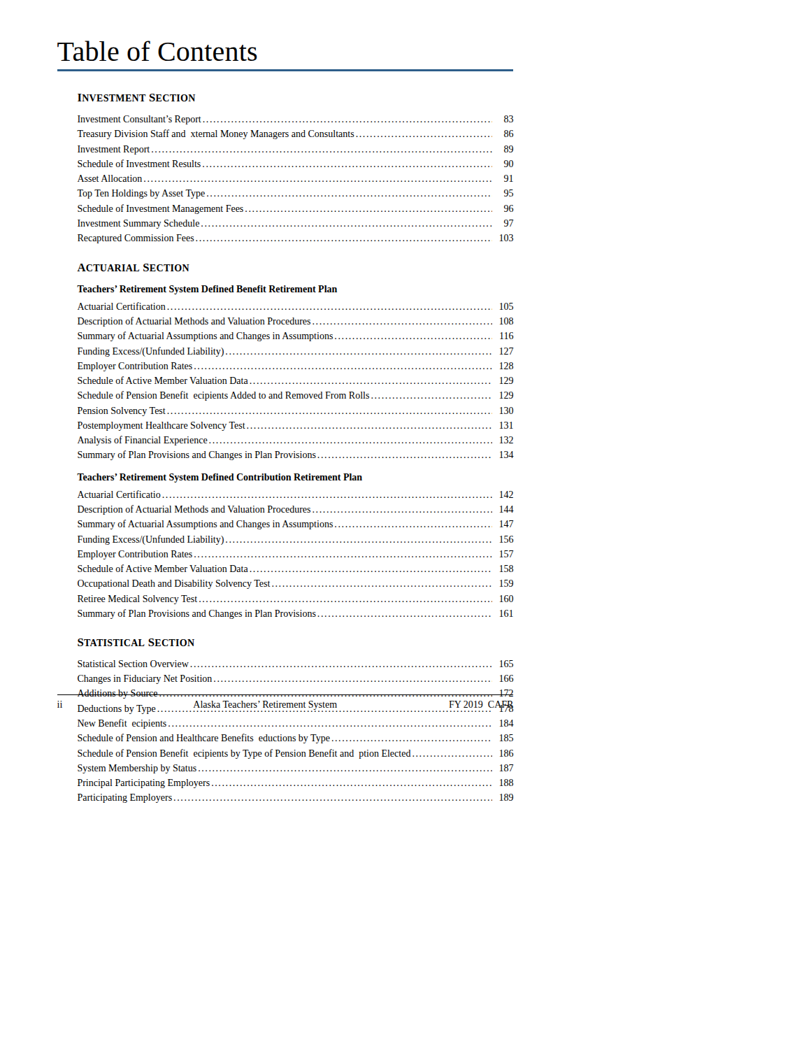Table of Contents
INVESTMENT SECTION
Investment Consultant’s Report........................................................................................................................................... 83
Treasury Division Staff and xternal Money Managers and Consultants........................................................................................................................................... 86
Investment Report........................................................................................................................................... 89
Schedule of Investment Results........................................................................................................................................... 90
Asset Allocation........................................................................................................................................... 91
Top Ten Holdings by Asset Type........................................................................................................................................... 95
Schedule of Investment Management Fees........................................................................................................................................... 96
Investment Summary Schedule........................................................................................................................................... 97
Recaptured Commission Fees........................................................................................................................................... 103
ACTUARIAL SECTION
Teachers’ Retirement System Defined Benefit Retirement Plan
Actuarial Certification........................................................................................................................................... 105
Description of Actuarial Methods and Valuation Procedures........................................................................................................................................... 108
Summary of Actuarial Assumptions and Changes in Assumptions........................................................................................................................................... 116
Funding Excess/(Unfunded Liability)........................................................................................................................................... 127
Employer Contribution Rates........................................................................................................................................... 128
Schedule of Active Member Valuation Data........................................................................................................................................... 129
Schedule of Pension Benefit ecipients Added to and Removed From Rolls........................................................................................................................................... 129
Pension Solvency Test........................................................................................................................................... 130
Postemployment Healthcare Solvency Test........................................................................................................................................... 131
Analysis of Financial Experience........................................................................................................................................... 132
Summary of Plan Provisions and Changes in Plan Provisions........................................................................................................................................... 134
Teachers’ Retirement System Defined Contribution Retirement Plan
Actuarial Certificatio........................................................................................................................................... 142
Description of Actuarial Methods and Valuation Procedures........................................................................................................................................... 144
Summary of Actuarial Assumptions and Changes in Assumptions........................................................................................................................................... 147
Funding Excess/(Unfunded Liability)........................................................................................................................................... 156
Employer Contribution Rates........................................................................................................................................... 157
Schedule of Active Member Valuation Data........................................................................................................................................... 158
Occupational Death and Disability Solvency Test........................................................................................................................................... 159
Retiree Medical Solvency Test........................................................................................................................................... 160
Summary of Plan Provisions and Changes in Plan Provisions........................................................................................................................................... 161
STATISTICAL SECTION
Statistical Section Overview........................................................................................................................................... 165
Changes in Fiduciary Net Position........................................................................................................................................... 166
Additions by Source........................................................................................................................................... 172
Deductions by Type........................................................................................................................................... 178
New Benefit ecipients........................................................................................................................................... 184
Schedule of Pension and Healthcare Benefits eductions by Type........................................................................................................................................... 185
Schedule of Pension Benefit ecipients by Type of Pension Benefit and ption Elected........................................................................................................................................... 186
System Membership by Status........................................................................................................................................... 187
Principal Participating Employers........................................................................................................................................... 188
Participating Employers........................................................................................................................................... 189
ii
Alaska Teachers’ Retirement System
FY 2019 CAFR